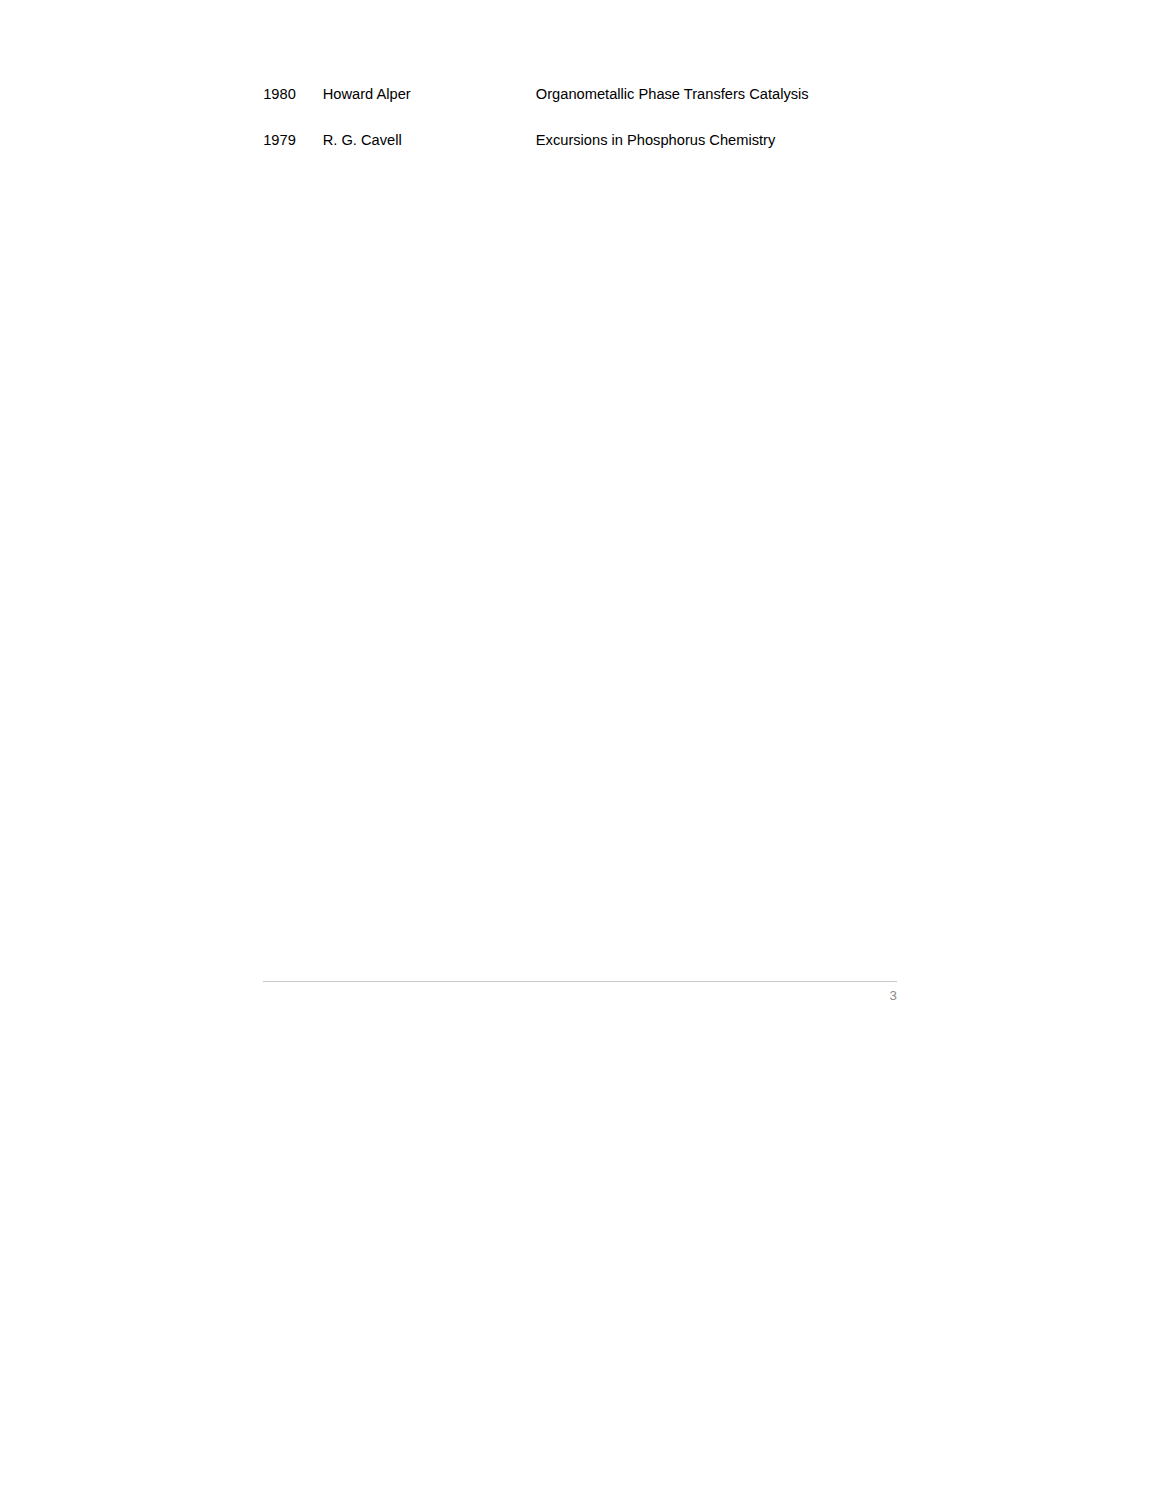| 1980 | Howard Alper | Organometallic Phase Transfers Catalysis |
| 1979 | R. G. Cavell | Excursions in Phosphorus Chemistry |
3